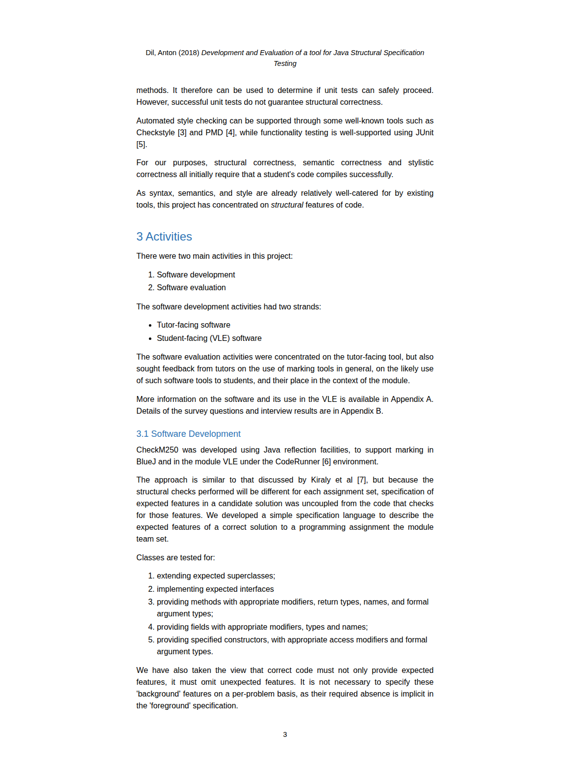Dil, Anton (2018) Development and Evaluation of a tool for Java Structural Specification Testing
methods. It therefore can be used to determine if unit tests can safely proceed. However, successful unit tests do not guarantee structural correctness.
Automated style checking can be supported through some well-known tools such as Checkstyle [3] and PMD [4], while functionality testing is well-supported using JUnit [5].
For our purposes, structural correctness, semantic correctness and stylistic correctness all initially require that a student's code compiles successfully.
As syntax, semantics, and style are already relatively well-catered for by existing tools, this project has concentrated on structural features of code.
3 Activities
There were two main activities in this project:
Software development
Software evaluation
The software development activities had two strands:
Tutor-facing software
Student-facing (VLE) software
The software evaluation activities were concentrated on the tutor-facing tool, but also sought feedback from tutors on the use of marking tools in general, on the likely use of such software tools to students, and their place in the context of the module.
More information on the software and its use in the VLE is available in Appendix A. Details of the survey questions and interview results are in Appendix B.
3.1 Software Development
CheckM250 was developed using Java reflection facilities, to support marking in BlueJ and in the module VLE under the CodeRunner [6] environment.
The approach is similar to that discussed by Kiraly et al [7], but because the structural checks performed will be different for each assignment set, specification of expected features in a candidate solution was uncoupled from the code that checks for those features. We developed a simple specification language to describe the expected features of a correct solution to a programming assignment the module team set.
Classes are tested for:
extending expected superclasses;
implementing expected interfaces
providing methods with appropriate modifiers, return types, names, and formal argument types;
providing fields with appropriate modifiers, types and names;
providing specified constructors, with appropriate access modifiers and formal argument types.
We have also taken the view that correct code must not only provide expected features, it must omit unexpected features. It is not necessary to specify these 'background' features on a per-problem basis, as their required absence is implicit in the 'foreground' specification.
3